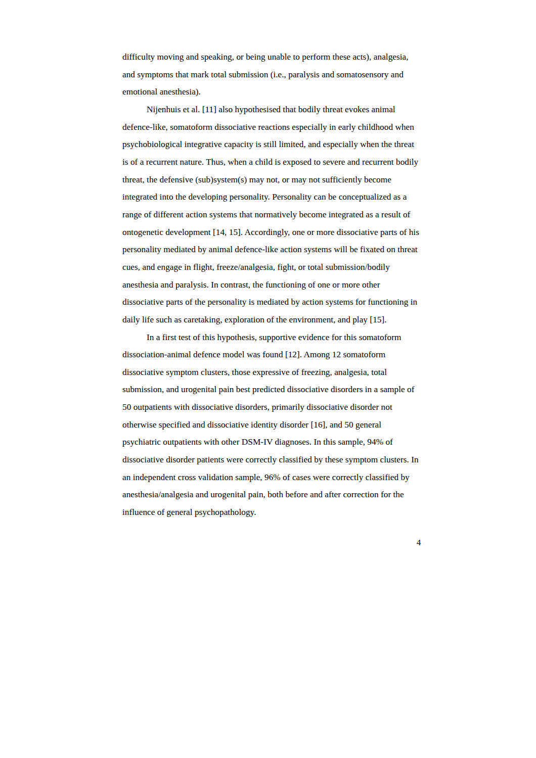difficulty moving and speaking, or being unable to perform these acts), analgesia, and symptoms that mark total submission (i.e., paralysis and somatosensory and emotional anesthesia).
Nijenhuis et al. [11] also hypothesised that bodily threat evokes animal defence-like, somatoform dissociative reactions especially in early childhood when psychobiological integrative capacity is still limited, and especially when the threat is of a recurrent nature. Thus, when a child is exposed to severe and recurrent bodily threat, the defensive (sub)system(s) may not, or may not sufficiently become integrated into the developing personality. Personality can be conceptualized as a range of different action systems that normatively become integrated as a result of ontogenetic development [14, 15]. Accordingly, one or more dissociative parts of his personality mediated by animal defence-like action systems will be fixated on threat cues, and engage in flight, freeze/analgesia, fight, or total submission/bodily anesthesia and paralysis. In contrast, the functioning of one or more other dissociative parts of the personality is mediated by action systems for functioning in daily life such as caretaking, exploration of the environment, and play [15].
In a first test of this hypothesis, supportive evidence for this somatoform dissociation-animal defence model was found [12]. Among 12 somatoform dissociative symptom clusters, those expressive of freezing, analgesia, total submission, and urogenital pain best predicted dissociative disorders in a sample of 50 outpatients with dissociative disorders, primarily dissociative disorder not otherwise specified and dissociative identity disorder [16], and 50 general psychiatric outpatients with other DSM-IV diagnoses. In this sample, 94% of dissociative disorder patients were correctly classified by these symptom clusters. In an independent cross validation sample, 96% of cases were correctly classified by anesthesia/analgesia and urogenital pain, both before and after correction for the influence of general psychopathology.
4